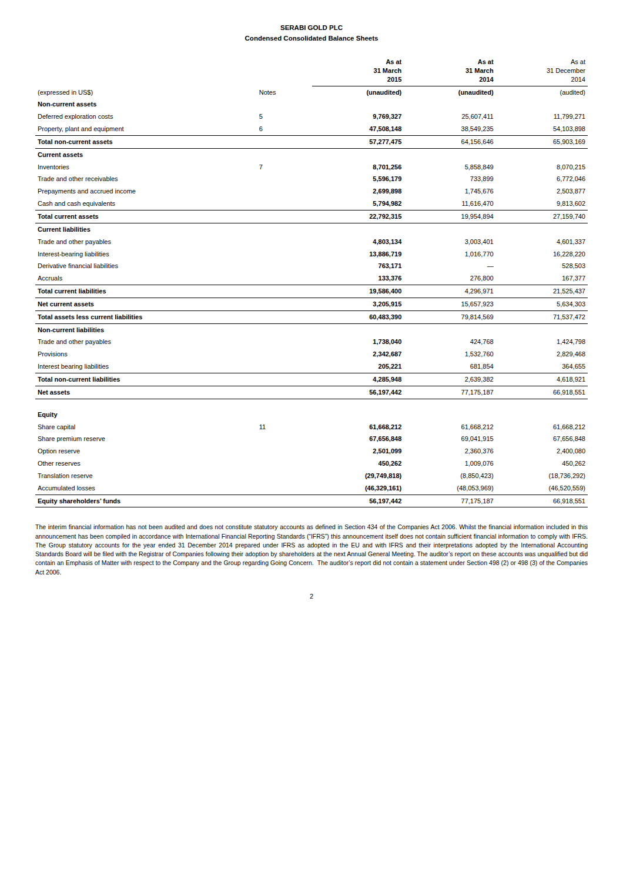SERABI GOLD PLC
Condensed Consolidated Balance Sheets
| | | As at 31 March 2015 | As at 31 March 2014 | As at 31 December 2014 |
| (expressed in US$) | Notes | (unaudited) | (unaudited) | (audited) |
| Non-current assets | | | | |
| Deferred exploration costs | 5 | 9,769,327 | 25,607,411 | 11,799,271 |
| Property, plant and equipment | 6 | 47,508,148 | 38,549,235 | 54,103,898 |
| Total non-current assets | | 57,277,475 | 64,156,646 | 65,903,169 |
| Current assets | | | | |
| Inventories | 7 | 8,701,256 | 5,858,849 | 8,070,215 |
| Trade and other receivables | | 5,596,179 | 733,899 | 6,772,046 |
| Prepayments and accrued income | | 2,699,898 | 1,745,676 | 2,503,877 |
| Cash and cash equivalents | | 5,794,982 | 11,616,470 | 9,813,602 |
| Total current assets | | 22,792,315 | 19,954,894 | 27,159,740 |
| Current liabilities | | | | |
| Trade and other payables | | 4,803,134 | 3,003,401 | 4,601,337 |
| Interest-bearing liabilities | | 13,886,719 | 1,016,770 | 16,228,220 |
| Derivative financial liabilities | | 763,171 | — | 528,503 |
| Accruals | | 133,376 | 276,800 | 167,377 |
| Total current liabilities | | 19,586,400 | 4,296,971 | 21,525,437 |
| Net current assets | | 3,205,915 | 15,657,923 | 5,634,303 |
| Total assets less current liabilities | | 60,483,390 | 79,814,569 | 71,537,472 |
| Non-current liabilities | | | | |
| Trade and other payables | | 1,738,040 | 424,768 | 1,424,798 |
| Provisions | | 2,342,687 | 1,532,760 | 2,829,468 |
| Interest bearing liabilities | | 205,221 | 681,854 | 364,655 |
| Total non-current liabilities | | 4,285,948 | 2,639,382 | 4,618,921 |
| Net assets | | 56,197,442 | 77,175,187 | 66,918,551 |
| Equity | | | | |
| Share capital | 11 | 61,668,212 | 61,668,212 | 61,668,212 |
| Share premium reserve | | 67,656,848 | 69,041,915 | 67,656,848 |
| Option reserve | | 2,501,099 | 2,360,376 | 2,400,080 |
| Other reserves | | 450,262 | 1,009,076 | 450,262 |
| Translation reserve | | (29,749,818) | (8,850,423) | (18,736,292) |
| Accumulated losses | | (46,329,161) | (48,053,969) | (46,520,559) |
| Equity shareholders’ funds | | 56,197,442 | 77,175,187 | 66,918,551 |
The interim financial information has not been audited and does not constitute statutory accounts as defined in Section 434 of the Companies Act 2006. Whilst the financial information included in this announcement has been compiled in accordance with International Financial Reporting Standards (“IFRS”) this announcement itself does not contain sufficient financial information to comply with IFRS. The Group statutory accounts for the year ended 31 December 2014 prepared under IFRS as adopted in the EU and with IFRS and their interpretations adopted by the International Accounting Standards Board will be filed with the Registrar of Companies following their adoption by shareholders at the next Annual General Meeting. The auditor’s report on these accounts was unqualified but did contain an Emphasis of Matter with respect to the Company and the Group regarding Going Concern. The auditor’s report did not contain a statement under Section 498 (2) or 498 (3) of the Companies Act 2006.
2